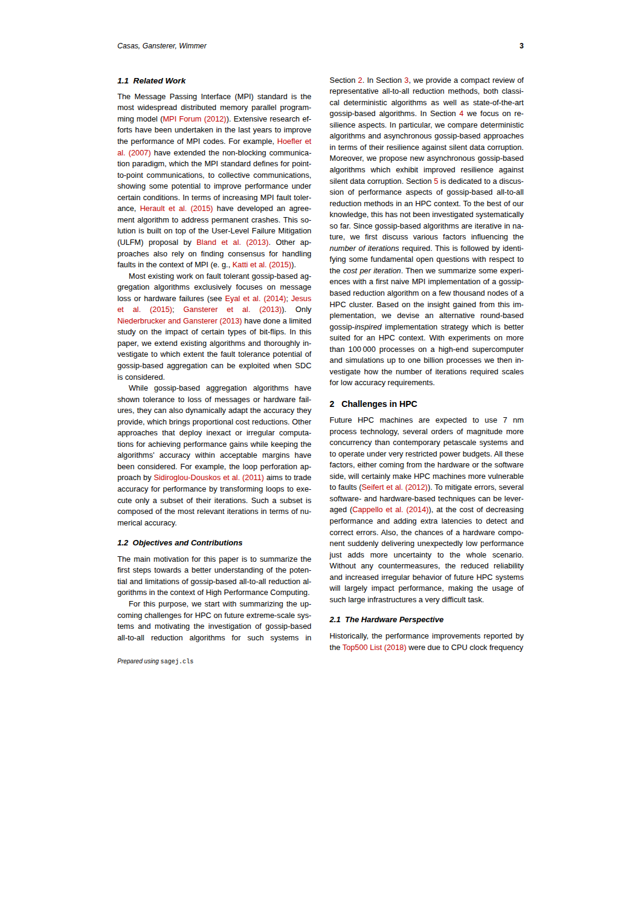Casas, Gansterer, Wimmer
3
1.1 Related Work
The Message Passing Interface (MPI) standard is the most widespread distributed memory parallel programming model (MPI Forum (2012)). Extensive research efforts have been undertaken in the last years to improve the performance of MPI codes. For example, Hoefler et al. (2007) have extended the non-blocking communication paradigm, which the MPI standard defines for point-to-point communications, to collective communications, showing some potential to improve performance under certain conditions. In terms of increasing MPI fault tolerance, Herault et al. (2015) have developed an agreement algorithm to address permanent crashes. This solution is built on top of the User-Level Failure Mitigation (ULFM) proposal by Bland et al. (2013). Other approaches also rely on finding consensus for handling faults in the context of MPI (e. g., Katti et al. (2015)).
Most existing work on fault tolerant gossip-based aggregation algorithms exclusively focuses on message loss or hardware failures (see Eyal et al. (2014); Jesus et al. (2015); Gansterer et al. (2013)). Only Niederbrucker and Gansterer (2013) have done a limited study on the impact of certain types of bit-flips. In this paper, we extend existing algorithms and thoroughly investigate to which extent the fault tolerance potential of gossip-based aggregation can be exploited when SDC is considered.
While gossip-based aggregation algorithms have shown tolerance to loss of messages or hardware failures, they can also dynamically adapt the accuracy they provide, which brings proportional cost reductions. Other approaches that deploy inexact or irregular computations for achieving performance gains while keeping the algorithms' accuracy within acceptable margins have been considered. For example, the loop perforation approach by Sidiroglou-Douskos et al. (2011) aims to trade accuracy for performance by transforming loops to execute only a subset of their iterations. Such a subset is composed of the most relevant iterations in terms of numerical accuracy.
1.2 Objectives and Contributions
The main motivation for this paper is to summarize the first steps towards a better understanding of the potential and limitations of gossip-based all-to-all reduction algorithms in the context of High Performance Computing.
For this purpose, we start with summarizing the upcoming challenges for HPC on future extreme-scale systems and motivating the investigation of gossip-based all-to-all reduction algorithms for such systems in Section 2. In Section 3, we provide a compact review of representative all-to-all reduction methods, both classical deterministic algorithms as well as state-of-the-art gossip-based algorithms. In Section 4 we focus on resilience aspects. In particular, we compare deterministic algorithms and asynchronous gossip-based approaches in terms of their resilience against silent data corruption. Moreover, we propose new asynchronous gossip-based algorithms which exhibit improved resilience against silent data corruption. Section 5 is dedicated to a discussion of performance aspects of gossip-based all-to-all reduction methods in an HPC context. To the best of our knowledge, this has not been investigated systematically so far. Since gossip-based algorithms are iterative in nature, we first discuss various factors influencing the number of iterations required. This is followed by identifying some fundamental open questions with respect to the cost per iteration. Then we summarize some experiences with a first naive MPI implementation of a gossip-based reduction algorithm on a few thousand nodes of a HPC cluster. Based on the insight gained from this implementation, we devise an alternative round-based gossip-inspired implementation strategy which is better suited for an HPC context. With experiments on more than 100 000 processes on a high-end supercomputer and simulations up to one billion processes we then investigate how the number of iterations required scales for low accuracy requirements.
2 Challenges in HPC
Future HPC machines are expected to use 7 nm process technology, several orders of magnitude more concurrency than contemporary petascale systems and to operate under very restricted power budgets. All these factors, either coming from the hardware or the software side, will certainly make HPC machines more vulnerable to faults (Seifert et al. (2012)). To mitigate errors, several software- and hardware-based techniques can be leveraged (Cappello et al. (2014)), at the cost of decreasing performance and adding extra latencies to detect and correct errors. Also, the chances of a hardware component suddenly delivering unexpectedly low performance just adds more uncertainty to the whole scenario. Without any countermeasures, the reduced reliability and increased irregular behavior of future HPC systems will largely impact performance, making the usage of such large infrastructures a very difficult task.
2.1 The Hardware Perspective
Historically, the performance improvements reported by the Top500 List (2018) were due to CPU clock frequency
Prepared using sagej.cls